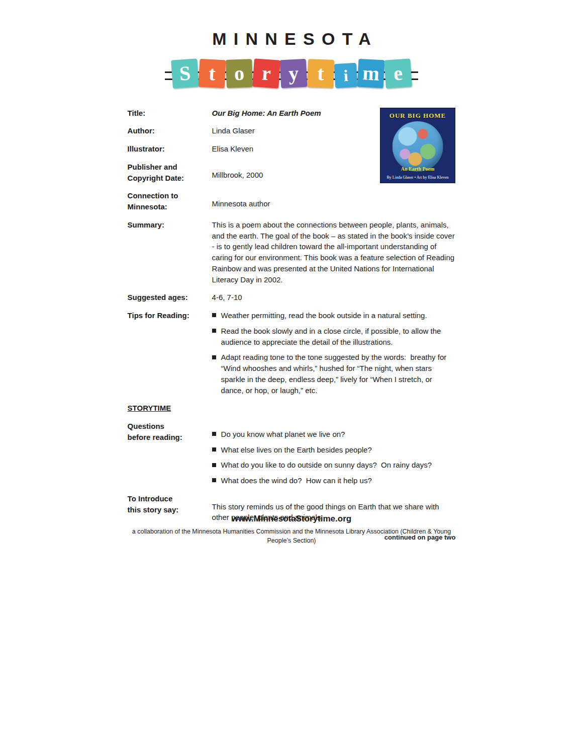MINNESOTA
S t o r y t i m e
| Title: | Our Big Home: An Earth Poem | OUR BIG HOME An Earth Poem By Linda Glaser • Art by Elisa Kleven |
| Author: | Linda Glaser |
| Illustrator: | Elisa Kleven |
| Publisher and Copyright Date: | Millbrook, 2000 |
| Connection to Minnesota: | Minnesota author |
| Summary: | This is a poem about the connections between people, plants, animals, and the earth. The goal of the book – as stated in the book’s inside cover - is to gently lead children toward the all-important understanding of caring for our environment. This book was a feature selection of Reading Rainbow and was presented at the United Nations for International Literacy Day in 2002. |
| Suggested ages: | 4-6, 7-10 |
| Tips for Reading: | Weather permitting, read the book outside in a natural setting. Read the book slowly and in a close circle, if possible, to allow the audience to appreciate the detail of the illustrations. Adapt reading tone to the tone suggested by the words: breathy for “Wind whooshes and whirls,” hushed for “The night, when stars sparkle in the deep, endless deep,” lively for “When I stretch, or dance, or hop, or laugh,” etc. |
| STORYTIME |
| Questions before reading: | Do you know what planet we live on? What else lives on the Earth besides people? What do you like to do outside on sunny days? On rainy days? What does the wind do? How can it help us? |
| To Introduce this story say: | This story reminds us of the good things on Earth that we share with other people, plants and animals. |
continued on page two
www.MinnesotaStorytime.org
a collaboration of the Minnesota Humanities Commission and the Minnesota Library Association (Children & Young People’s Section)